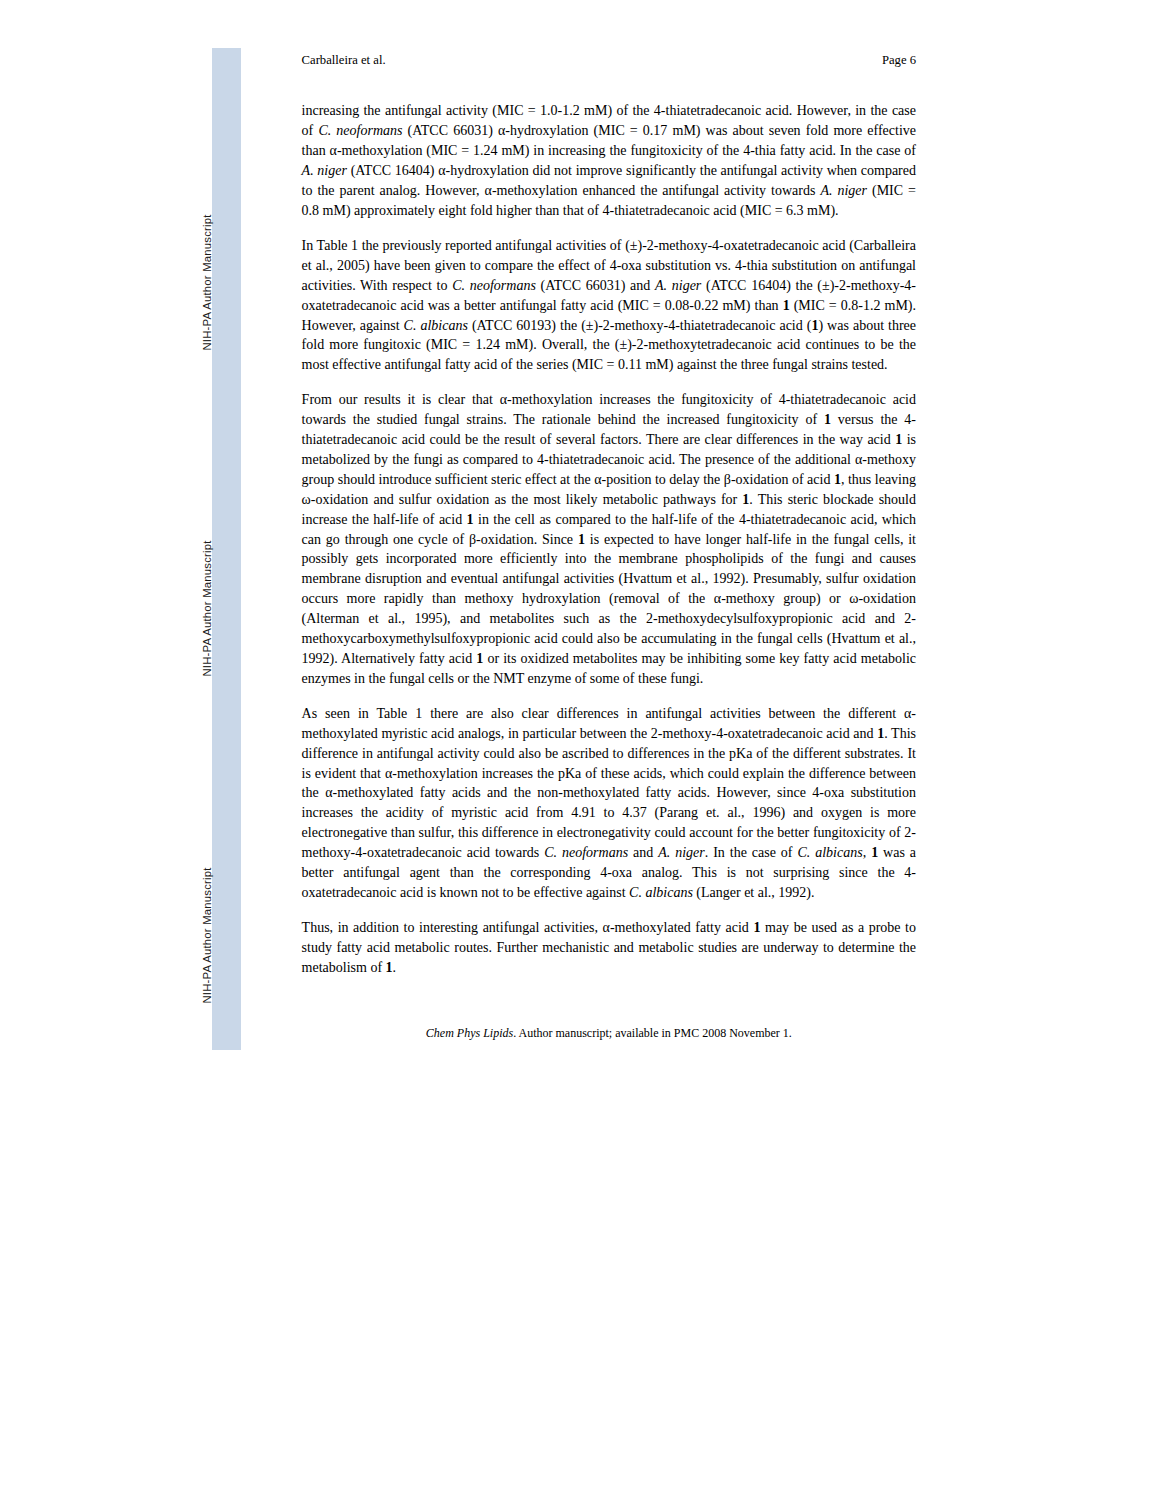NIH-PA Author Manuscript
NIH-PA Author Manuscript
NIH-PA Author Manuscript
Carballeira et al.
Page 6
increasing the antifungal activity (MIC = 1.0-1.2 mM) of the 4-thiatetradecanoic acid. However, in the case of C. neoformans (ATCC 66031) α-hydroxylation (MIC = 0.17 mM) was about seven fold more effective than α-methoxylation (MIC = 1.24 mM) in increasing the fungitoxicity of the 4-thia fatty acid. In the case of A. niger (ATCC 16404) α-hydroxylation did not improve significantly the antifungal activity when compared to the parent analog. However, α-methoxylation enhanced the antifungal activity towards A. niger (MIC = 0.8 mM) approximately eight fold higher than that of 4-thiatetradecanoic acid (MIC = 6.3 mM).
In Table 1 the previously reported antifungal activities of (±)-2-methoxy-4-oxatetradecanoic acid (Carballeira et al., 2005) have been given to compare the effect of 4-oxa substitution vs. 4-thia substitution on antifungal activities. With respect to C. neoformans (ATCC 66031) and A. niger (ATCC 16404) the (±)-2-methoxy-4-oxatetradecanoic acid was a better antifungal fatty acid (MIC = 0.08-0.22 mM) than 1 (MIC = 0.8-1.2 mM). However, against C. albicans (ATCC 60193) the (±)-2-methoxy-4-thiatetradecanoic acid (1) was about three fold more fungitoxic (MIC = 1.24 mM). Overall, the (±)-2-methoxytetradecanoic acid continues to be the most effective antifungal fatty acid of the series (MIC = 0.11 mM) against the three fungal strains tested.
From our results it is clear that α-methoxylation increases the fungitoxicity of 4-thiatetradecanoic acid towards the studied fungal strains. The rationale behind the increased fungitoxicity of 1 versus the 4-thiatetradecanoic acid could be the result of several factors. There are clear differences in the way acid 1 is metabolized by the fungi as compared to 4-thiatetradecanoic acid. The presence of the additional α-methoxy group should introduce sufficient steric effect at the α-position to delay the β-oxidation of acid 1, thus leaving ω-oxidation and sulfur oxidation as the most likely metabolic pathways for 1. This steric blockade should increase the half-life of acid 1 in the cell as compared to the half-life of the 4-thiatetradecanoic acid, which can go through one cycle of β-oxidation. Since 1 is expected to have longer half-life in the fungal cells, it possibly gets incorporated more efficiently into the membrane phospholipids of the fungi and causes membrane disruption and eventual antifungal activities (Hvattum et al., 1992). Presumably, sulfur oxidation occurs more rapidly than methoxy hydroxylation (removal of the α-methoxy group) or ω-oxidation (Alterman et al., 1995), and metabolites such as the 2-methoxydecylsulfoxypropionic acid and 2-methoxycarboxymethylsulfoxypropionic acid could also be accumulating in the fungal cells (Hvattum et al., 1992). Alternatively fatty acid 1 or its oxidized metabolites may be inhibiting some key fatty acid metabolic enzymes in the fungal cells or the NMT enzyme of some of these fungi.
As seen in Table 1 there are also clear differences in antifungal activities between the different α-methoxylated myristic acid analogs, in particular between the 2-methoxy-4-oxatetradecanoic acid and 1. This difference in antifungal activity could also be ascribed to differences in the pKa of the different substrates. It is evident that α-methoxylation increases the pKa of these acids, which could explain the difference between the α-methoxylated fatty acids and the non-methoxylated fatty acids. However, since 4-oxa substitution increases the acidity of myristic acid from 4.91 to 4.37 (Parang et. al., 1996) and oxygen is more electronegative than sulfur, this difference in electronegativity could account for the better fungitoxicity of 2-methoxy-4-oxatetradecanoic acid towards C. neoformans and A. niger. In the case of C. albicans, 1 was a better antifungal agent than the corresponding 4-oxa analog. This is not surprising since the 4-oxatetradecanoic acid is known not to be effective against C. albicans (Langer et al., 1992).
Thus, in addition to interesting antifungal activities, α-methoxylated fatty acid 1 may be used as a probe to study fatty acid metabolic routes. Further mechanistic and metabolic studies are underway to determine the metabolism of 1.
Chem Phys Lipids. Author manuscript; available in PMC 2008 November 1.